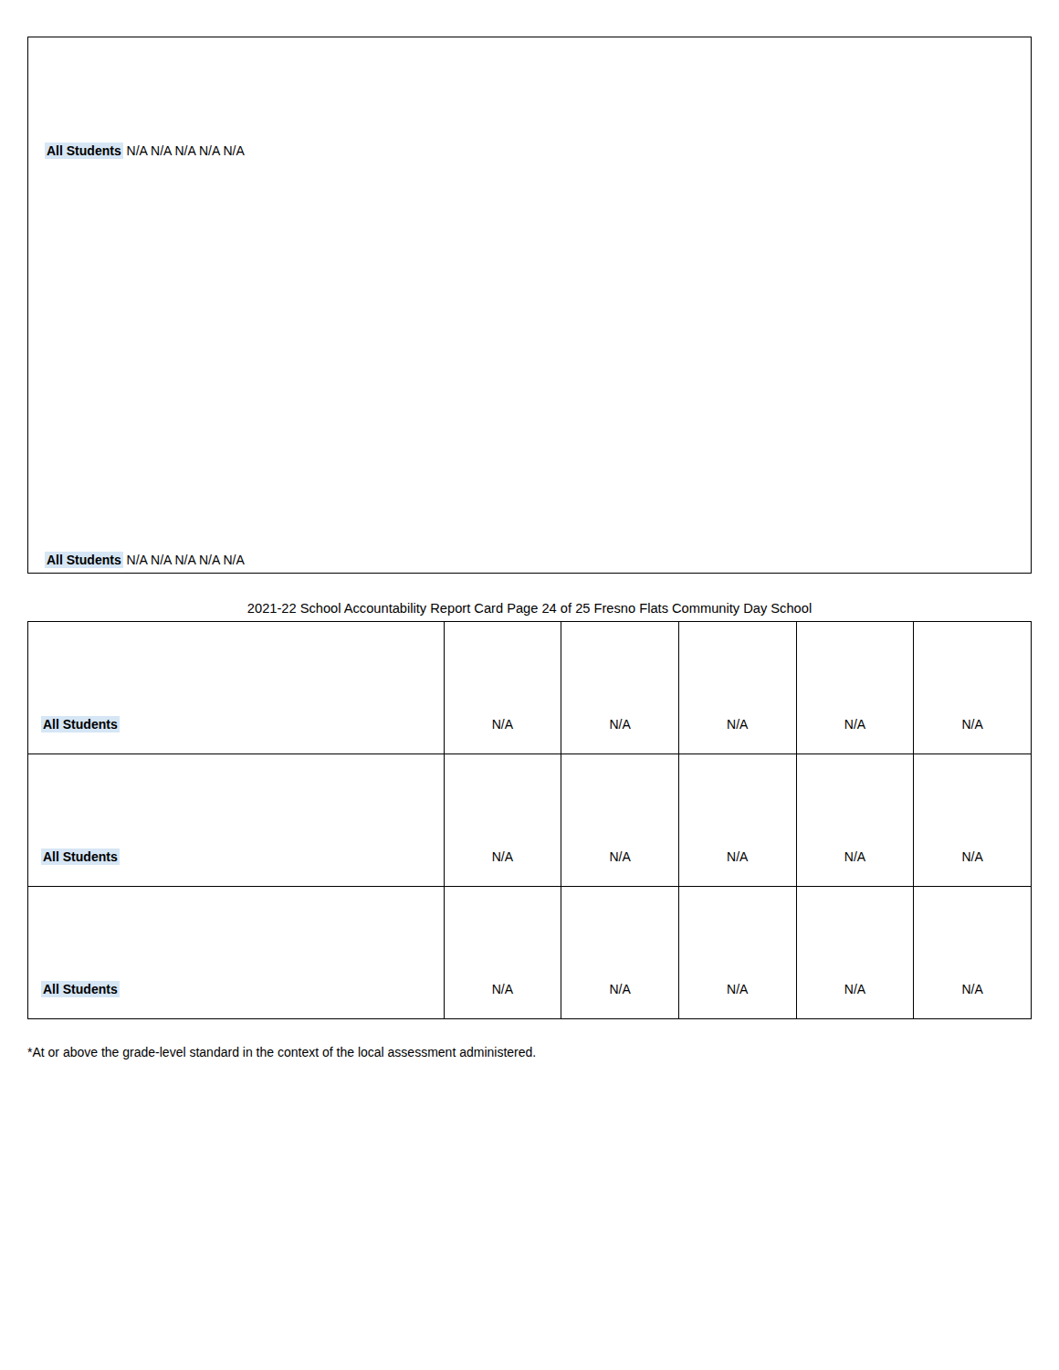All Students N/A N/A N/A N/A N/A
All Students N/A N/A N/A N/A N/A
2021-22 School Accountability Report Card Page 24 of 25 Fresno Flats Community Day School
| All Students | N/A | N/A | N/A | N/A | N/A |
| All Students | N/A | N/A | N/A | N/A | N/A |
| All Students | N/A | N/A | N/A | N/A | N/A |
*At or above the grade-level standard in the context of the local assessment administered.